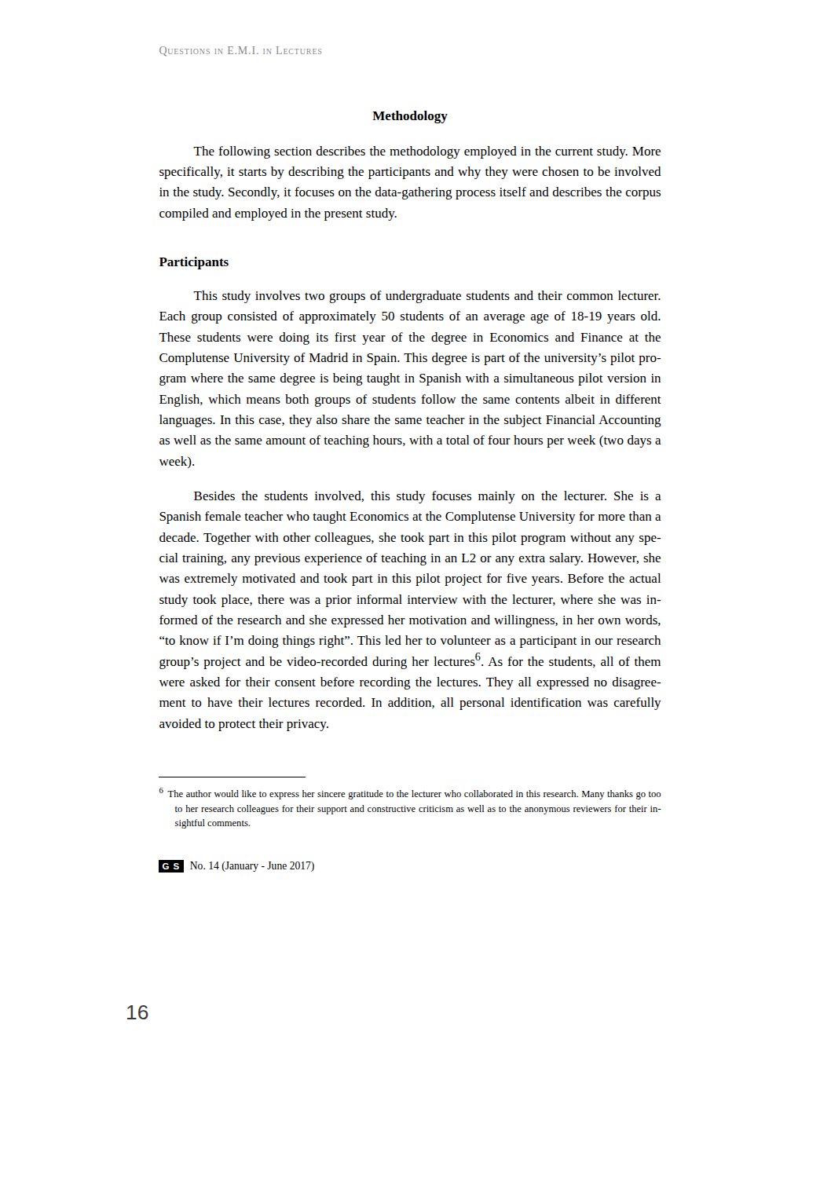Questions in E.M.I. in Lectures
Methodology
The following section describes the methodology employed in the current study. More specifically, it starts by describing the participants and why they were chosen to be involved in the study. Secondly, it focuses on the data-gathering process itself and describes the corpus compiled and employed in the present study.
Participants
This study involves two groups of undergraduate students and their common lecturer. Each group consisted of approximately 50 students of an average age of 18-19 years old. These students were doing its first year of the degree in Economics and Finance at the Complutense University of Madrid in Spain. This degree is part of the university’s pilot program where the same degree is being taught in Spanish with a simultaneous pilot version in English, which means both groups of students follow the same contents albeit in different languages. In this case, they also share the same teacher in the subject Financial Accounting as well as the same amount of teaching hours, with a total of four hours per week (two days a week).
Besides the students involved, this study focuses mainly on the lecturer. She is a Spanish female teacher who taught Economics at the Complutense University for more than a decade. Together with other colleagues, she took part in this pilot program without any special training, any previous experience of teaching in an L2 or any extra salary. However, she was extremely motivated and took part in this pilot project for five years. Before the actual study took place, there was a prior informal interview with the lecturer, where she was informed of the research and she expressed her motivation and willingness, in her own words, “to know if I’m doing things right”. This led her to volunteer as a participant in our research group’s project and be video-recorded during her lectures6. As for the students, all of them were asked for their consent before recording the lectures. They all expressed no disagreement to have their lectures recorded. In addition, all personal identification was carefully avoided to protect their privacy.
16
6The author would like to express her sincere gratitude to the lecturer who collaborated in this research. Many thanks go too to her research colleagues for their support and constructive criticism as well as to the anonymous reviewers for their insightful comments.
G S No. 14 (January - June 2017)